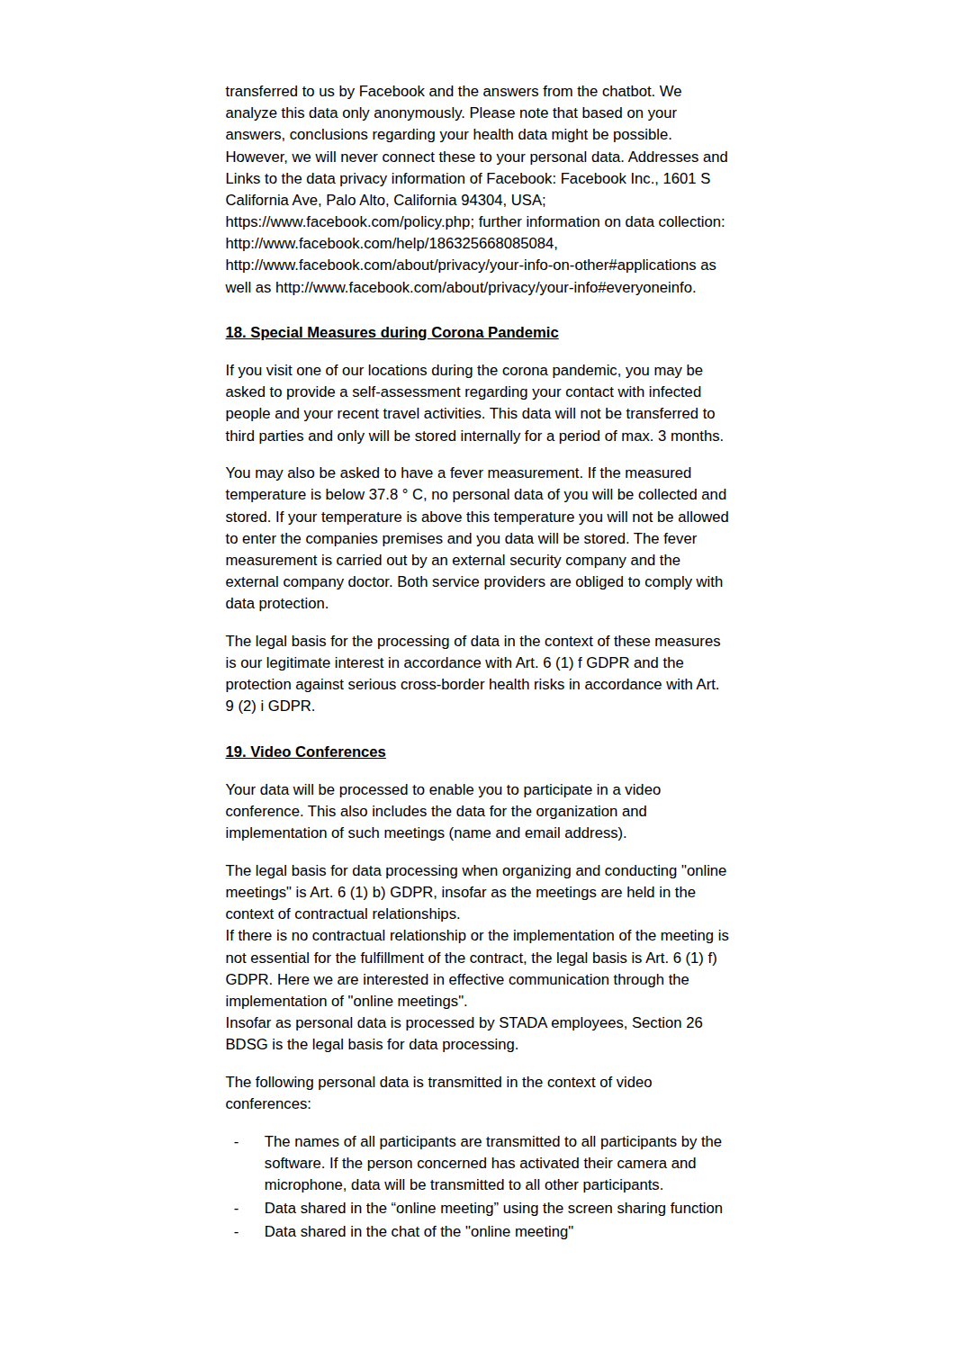transferred to us by Facebook and the answers from the chatbot. We analyze this data only anonymously. Please note that based on your answers, conclusions regarding your health data might be possible. However, we will never connect these to your personal data. Addresses and Links to the data privacy information of Facebook: Facebook Inc., 1601 S California Ave, Palo Alto, California 94304, USA;
https://www.facebook.com/policy.php; further information on data collection: http://www.facebook.com/help/186325668085084,
http://www.facebook.com/about/privacy/your-info-on-other#applications as well as http://www.facebook.com/about/privacy/your-info#everyoneinfo.
18. Special Measures during Corona Pandemic
If you visit one of our locations during the corona pandemic, you may be asked to provide a self-assessment regarding your contact with infected people and your recent travel activities. This data will not be transferred to third parties and only will be stored internally for a period of max. 3 months.
You may also be asked to have a fever measurement. If the measured temperature is below 37.8 ° C, no personal data of you will be collected and stored. If your temperature is above this temperature you will not be allowed to enter the companies premises and you data will be stored. The fever measurement is carried out by an external security company and the external company doctor. Both service providers are obliged to comply with data protection.
The legal basis for the processing of data in the context of these measures is our legitimate interest in accordance with Art. 6 (1) f GDPR and the protection against serious cross-border health risks in accordance with Art. 9 (2) i GDPR.
19. Video Conferences
Your data will be processed to enable you to participate in a video conference. This also includes the data for the organization and implementation of such meetings (name and email address).
The legal basis for data processing when organizing and conducting "online meetings" is Art. 6 (1) b) GDPR, insofar as the meetings are held in the context of contractual relationships.
If there is no contractual relationship or the implementation of the meeting is not essential for the fulfillment of the contract, the legal basis is Art. 6 (1) f) GDPR. Here we are interested in effective communication through the implementation of "online meetings".
Insofar as personal data is processed by STADA employees, Section 26 BDSG is the legal basis for data processing.
The following personal data is transmitted in the context of video conferences:
The names of all participants are transmitted to all participants by the software. If the person concerned has activated their camera and microphone, data will be transmitted to all other participants.
Data shared in the “online meeting” using the screen sharing function
Data shared in the chat of the "online meeting"